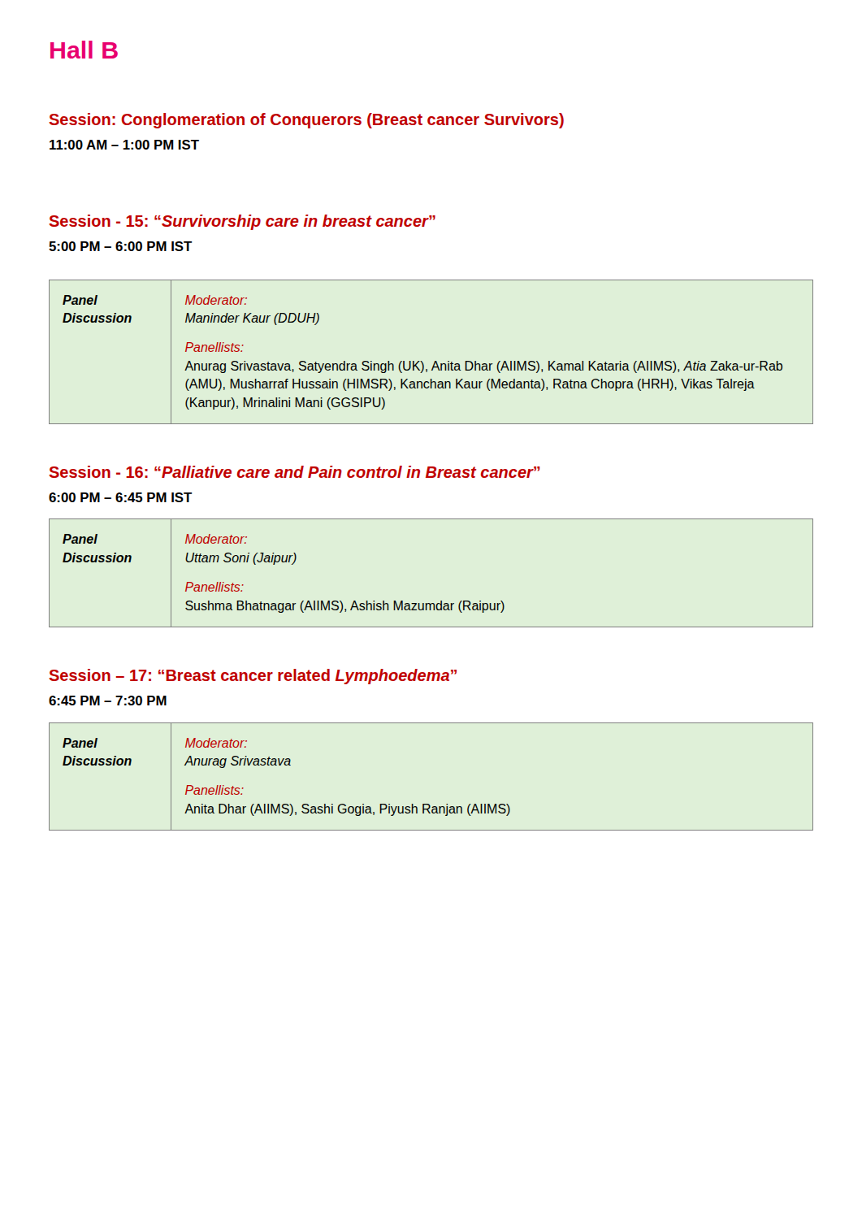Hall B
Session: Conglomeration of Conquerors (Breast cancer Survivors)
11:00 AM – 1:00 PM IST
Session - 15: “Survivorship care in breast cancer”
5:00 PM – 6:00 PM IST
| Panel Discussion | Moderator: Maninder Kaur (DDUH) Panellists: Anurag Srivastava, Satyendra Singh (UK), Anita Dhar (AIIMS), Kamal Kataria (AIIMS), Atia Zaka-ur-Rab (AMU), Musharraf Hussain (HIMSR), Kanchan Kaur (Medanta), Ratna Chopra (HRH), Vikas Talreja (Kanpur), Mrinalini Mani (GGSIPU) |
Session - 16: “Palliative care and Pain control in Breast cancer”
6:00 PM – 6:45 PM IST
| Panel Discussion | Moderator: Uttam Soni (Jaipur) Panellists: Sushma Bhatnagar (AIIMS), Ashish Mazumdar (Raipur) |
Session – 17: “Breast cancer related Lymphoedema”
6:45 PM – 7:30 PM
| Panel Discussion | Moderator: Anurag Srivastava Panellists: Anita Dhar (AIIMS), Sashi Gogia, Piyush Ranjan (AIIMS) |